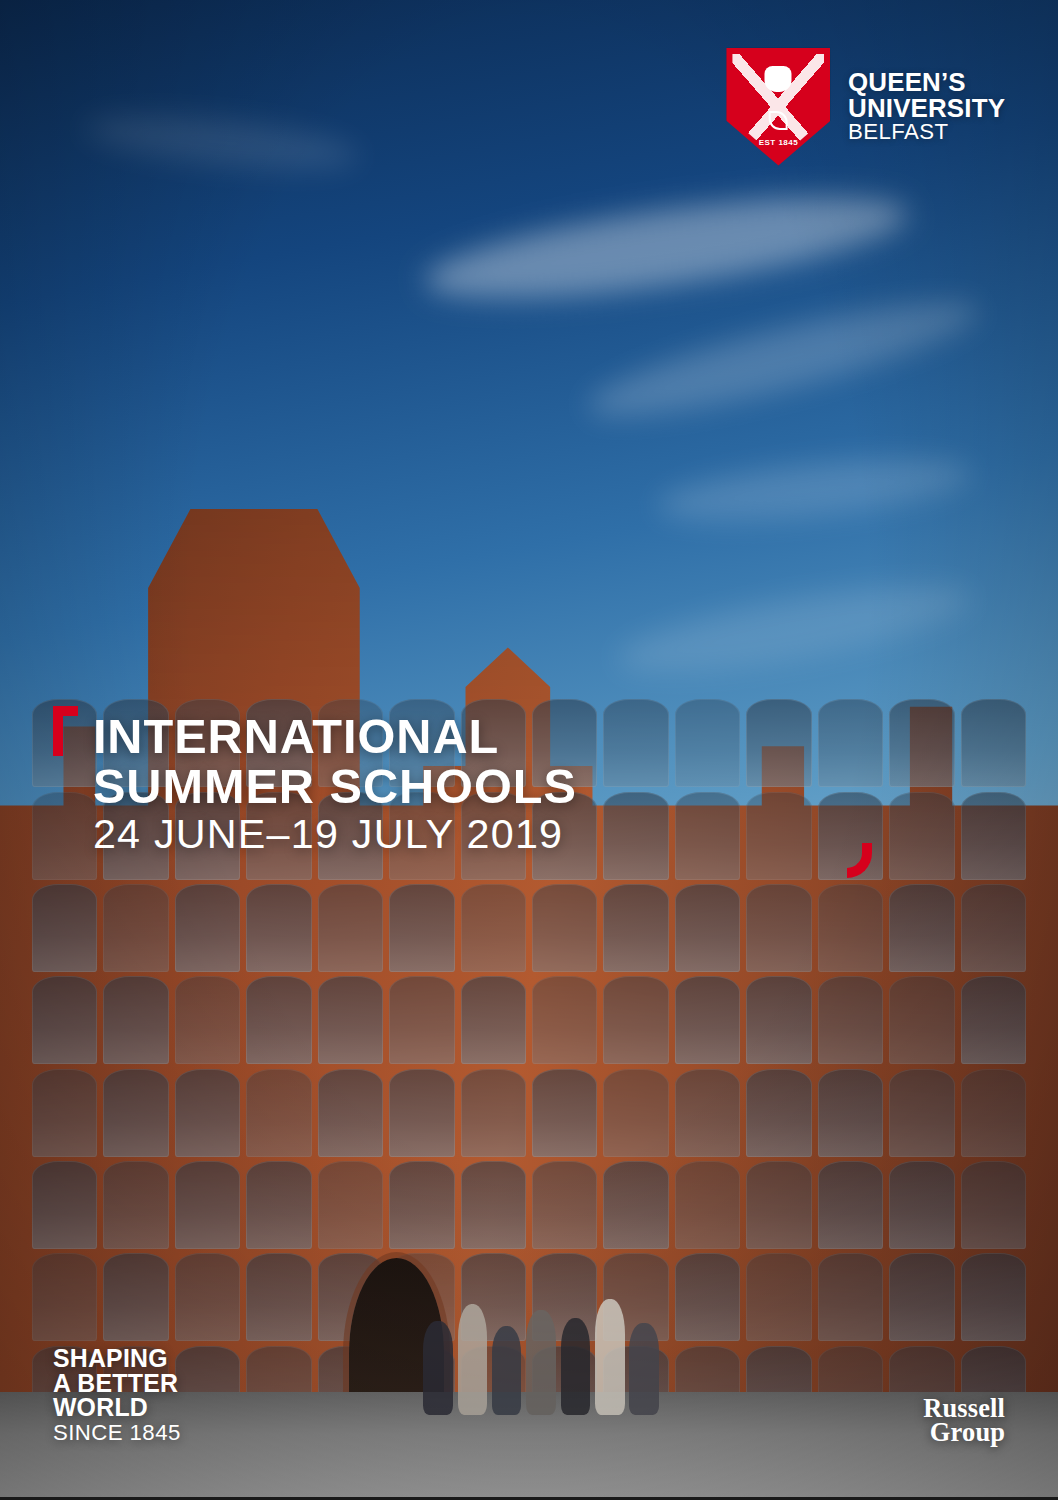EST 1845
Queen’s University Belfast
International
Summer Schools 24 June–19 July 2019
Shaping a Better World Since 1845
Russell Group